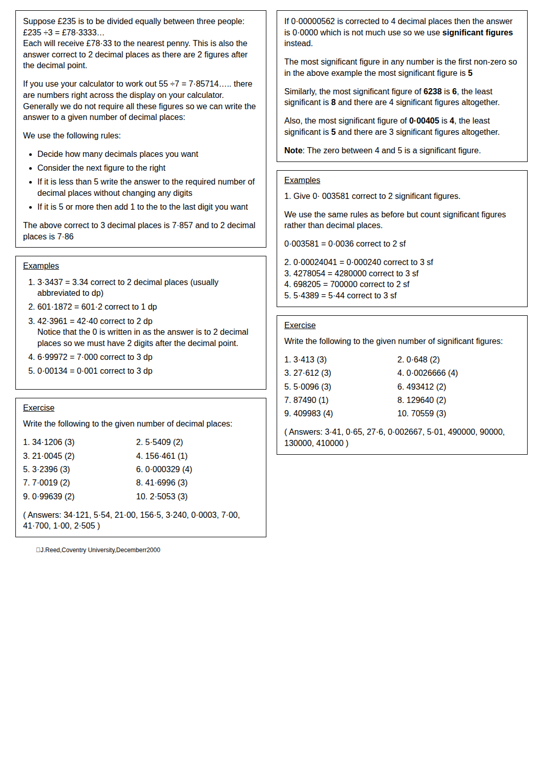Suppose £235 is to be divided equally between three people:
£235 ÷3 = £78·3333…
Each will receive £78·33 to the nearest penny. This is also the answer correct to 2 decimal places as there are 2 figures after the decimal point.
If you use your calculator to work out 55 ÷7 = 7·85714….. there are numbers right across the display on your calculator. Generally we do not require all these figures so we can write the answer to a given number of decimal places:
We use the following rules:
Decide how many decimals places you want
Consider the next figure to the right
If it is less than 5 write the answer to the required number of decimal places without changing any digits
If it is 5 or more then add 1 to the to the last digit you want
The above correct to 3 decimal places is 7·857 and to 2 decimal places is 7·86
Examples
3·3437 = 3.34 correct to 2 decimal places (usually abbreviated to dp)
601·1872 = 601·2 correct to 1 dp
42·3961 = 42·40 correct to 2 dp
Notice that the 0 is written in as the answer is to 2 decimal places so we must have 2 digits after the decimal point.
6·99972 = 7·000 correct to 3 dp
0·00134 = 0·001 correct to 3 dp
Exercise
Write the following to the given number of decimal places:
1. 34·1206 (3) 2. 5·5409 (2)
3. 21·0045 (2) 4. 156·461 (1)
5. 3·2396 (3) 6. 0·000329 (4)
7. 7·0019 (2) 8. 41·6996 (3)
9. 0·99639 (2) 10. 2·5053 (3)
( Answers: 34·121, 5·54, 21·00, 156·5, 3·240, 0·0003, 7·00, 41·700, 1·00, 2·505 )
If 0·00000562 is corrected to 4 decimal places then the answer is 0·0000 which is not much use so we use significant figures instead.
The most significant figure in any number is the first non-zero so in the above example the most significant figure is 5
Similarly, the most significant figure of 6238 is 6, the least significant is 8 and there are 4 significant figures altogether.
Also, the most significant figure of 0·00405 is 4, the least significant is 5 and there are 3 significant figures altogether.
Note: The zero between 4 and 5 is a significant figure.
Examples
1. Give 0· 003581 correct to 2 significant figures.
We use the same rules as before but count significant figures rather than decimal places.
0·003581 = 0·0036 correct to 2 sf
2. 0·00024041 = 0·000240 correct to 3 sf
3. 4278054 = 4280000 correct to 3 sf
4. 698205 = 700000 correct to 2 sf
5. 5·4389 = 5·44 correct to 3 sf
Exercise
Write the following to the given number of significant figures:
1. 3·413 (3) 2. 0·648 (2)
3. 27·612 (3) 4. 0·0026666 (4)
5. 5·0096 (3) 6. 493412 (2)
7. 87490 (1) 8. 129640 (2)
9. 409983 (4) 10. 70559 (3)
( Answers: 3·41, 0·65, 27·6, 0·002667, 5·01, 490000, 90000, 130000, 410000 )
J.Reed,Coventry University,Decemberr2000